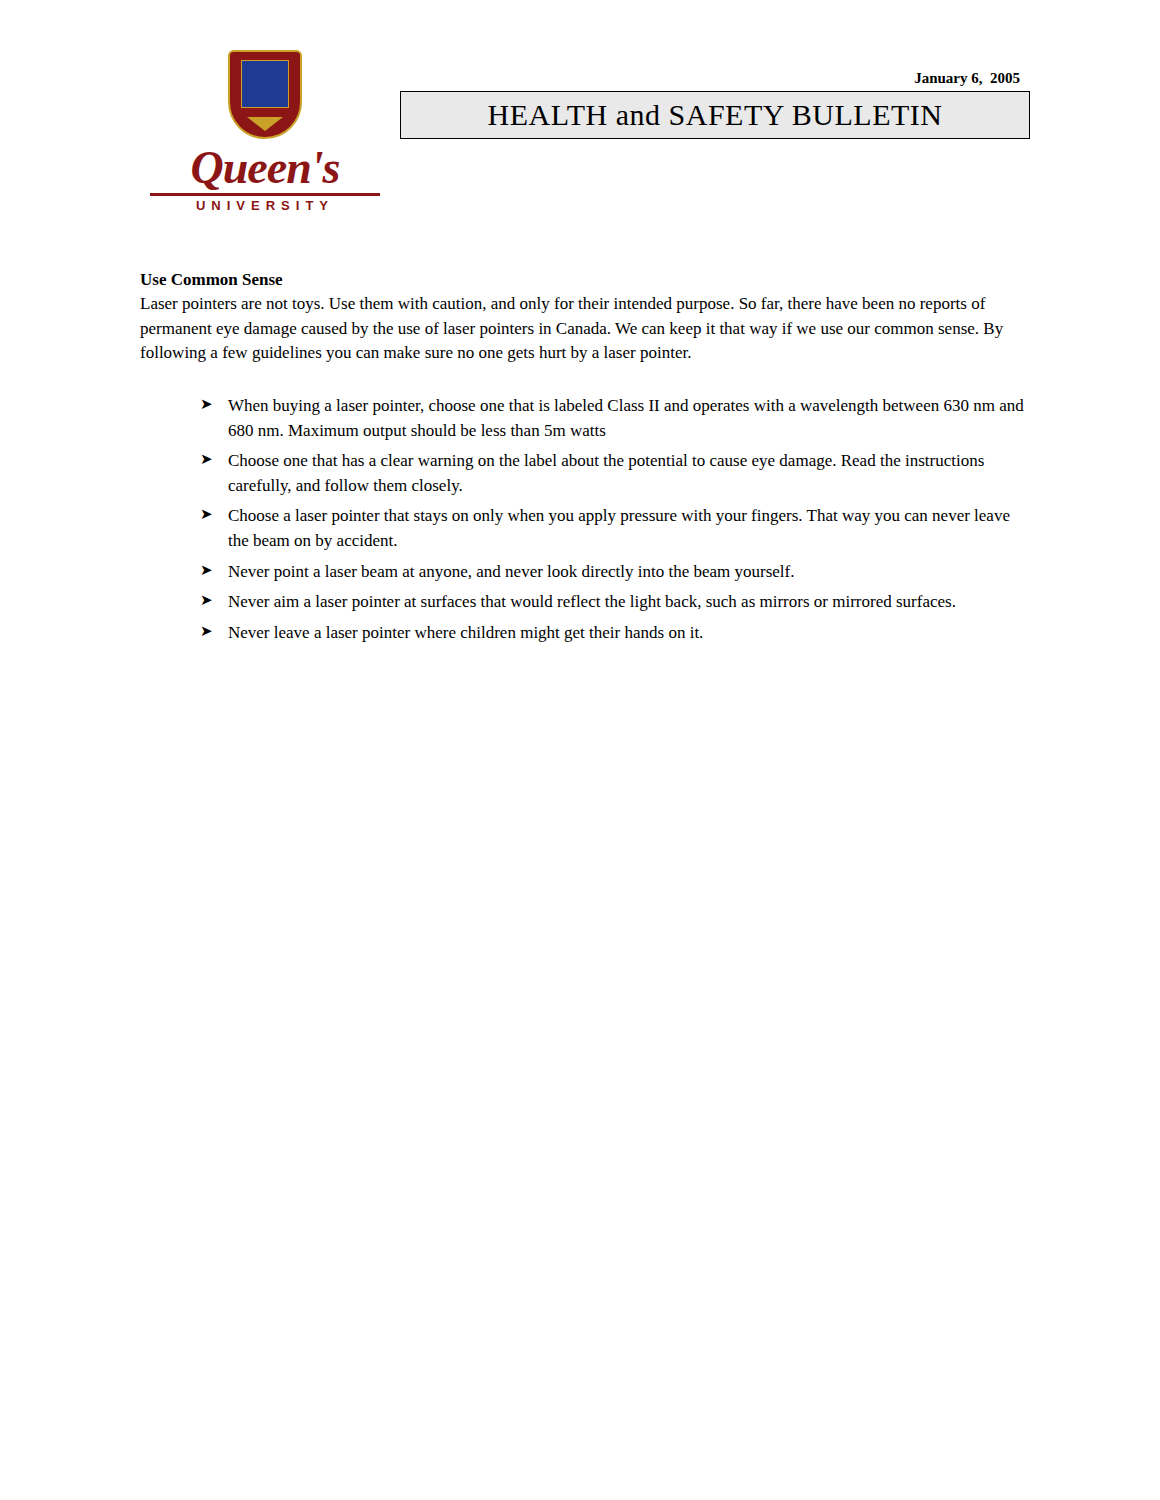Queen's
UNIVERSITY
January 6, 2005
HEALTH and SAFETY BULLETIN
Use Common Sense
Laser pointers are not toys. Use them with caution, and only for their intended purpose. So far, there have been no reports of permanent eye damage caused by the use of laser pointers in Canada. We can keep it that way if we use our common sense. By following a few guidelines you can make sure no one gets hurt by a laser pointer.
When buying a laser pointer, choose one that is labeled Class II and operates with a wavelength between 630 nm and 680 nm. Maximum output should be less than 5m watts
Choose one that has a clear warning on the label about the potential to cause eye damage. Read the instructions carefully, and follow them closely.
Choose a laser pointer that stays on only when you apply pressure with your fingers. That way you can never leave the beam on by accident.
Never point a laser beam at anyone, and never look directly into the beam yourself.
Never aim a laser pointer at surfaces that would reflect the light back, such as mirrors or mirrored surfaces.
Never leave a laser pointer where children might get their hands on it.